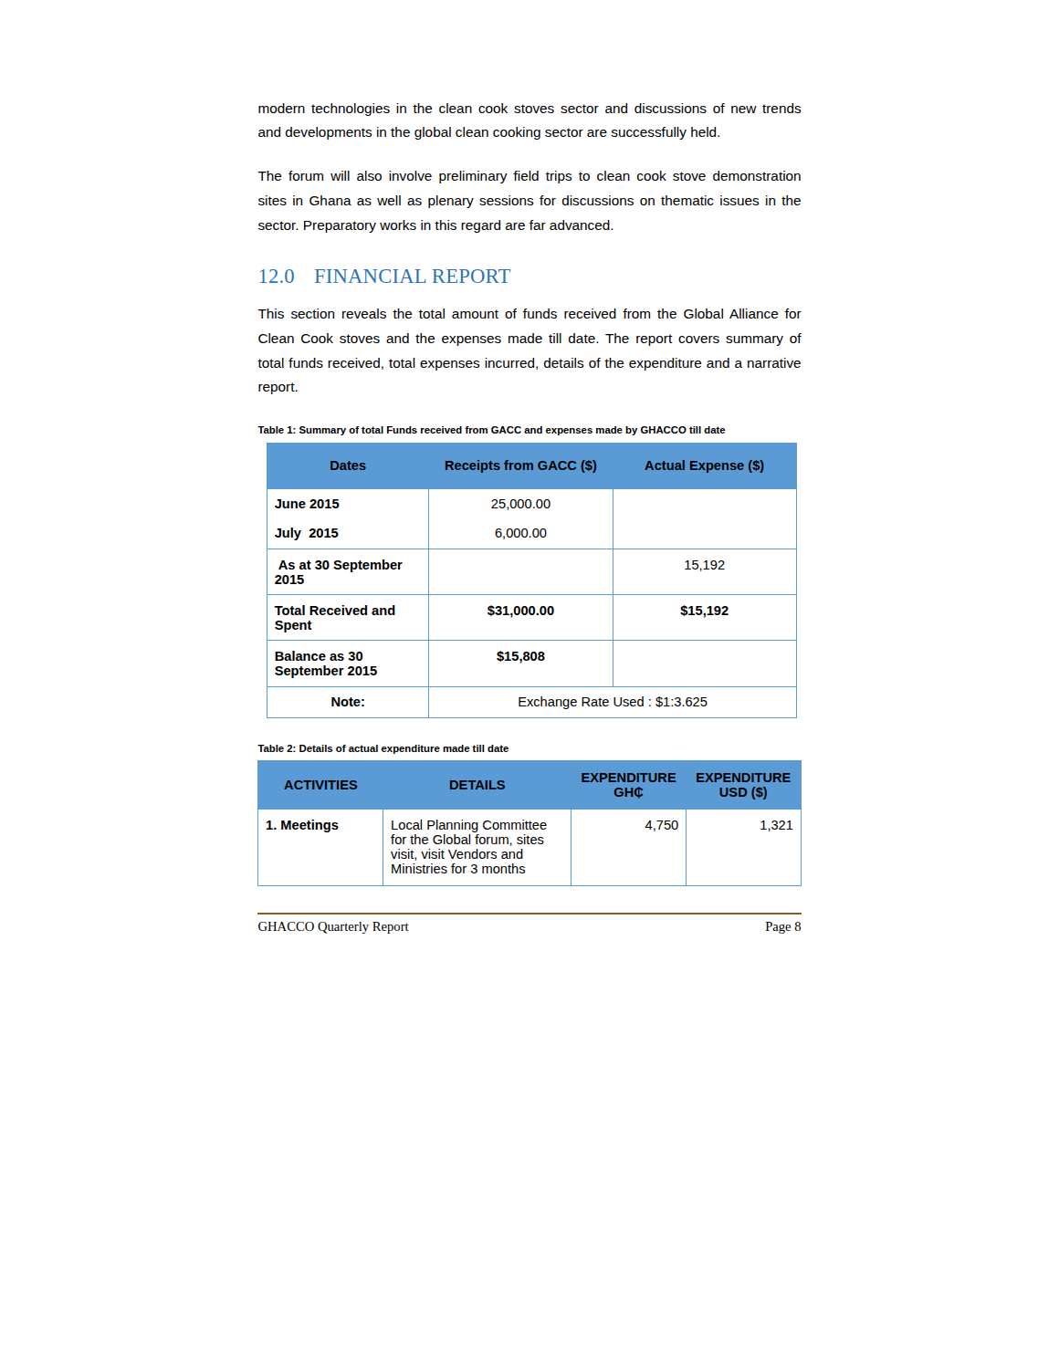modern technologies in the clean cook stoves sector and discussions of new trends and developments in the global clean cooking sector are successfully held.
The forum will also involve preliminary field trips to clean cook stove demonstration sites in Ghana as well as plenary sessions for discussions on thematic issues in the sector. Preparatory works in this regard are far advanced.
12.0 FINANCIAL REPORT
This section reveals the total amount of funds received from the Global Alliance for Clean Cook stoves and the expenses made till date. The report covers summary of total funds received, total expenses incurred, details of the expenditure and a narrative report.
Table 1: Summary of total Funds received from GACC and expenses made by GHACCO till date
| Dates | Receipts from GACC ($) | Actual Expense ($) |
| --- | --- | --- |
| June 2015 July 2015 | 25,000.00 6,000.00 | |
| As at 30 September 2015 | | 15,192 |
| Total Received and Spent | $31,000.00 | $15,192 |
| Balance as 30 September 2015 | $15,808 | |
| Note: | Exchange Rate Used : $1:3.625 |
Table 2: Details of actual expenditure made till date
| ACTIVITIES | DETAILS | EXPENDITURE GH₵ | EXPENDITURE USD ($) |
| --- | --- | --- | --- |
| 1. Meetings | Local Planning Committee for the Global forum, sites visit, visit Vendors and Ministries for 3 months | 4,750 | 1,321 |
GHACCO Quarterly Report Page 8